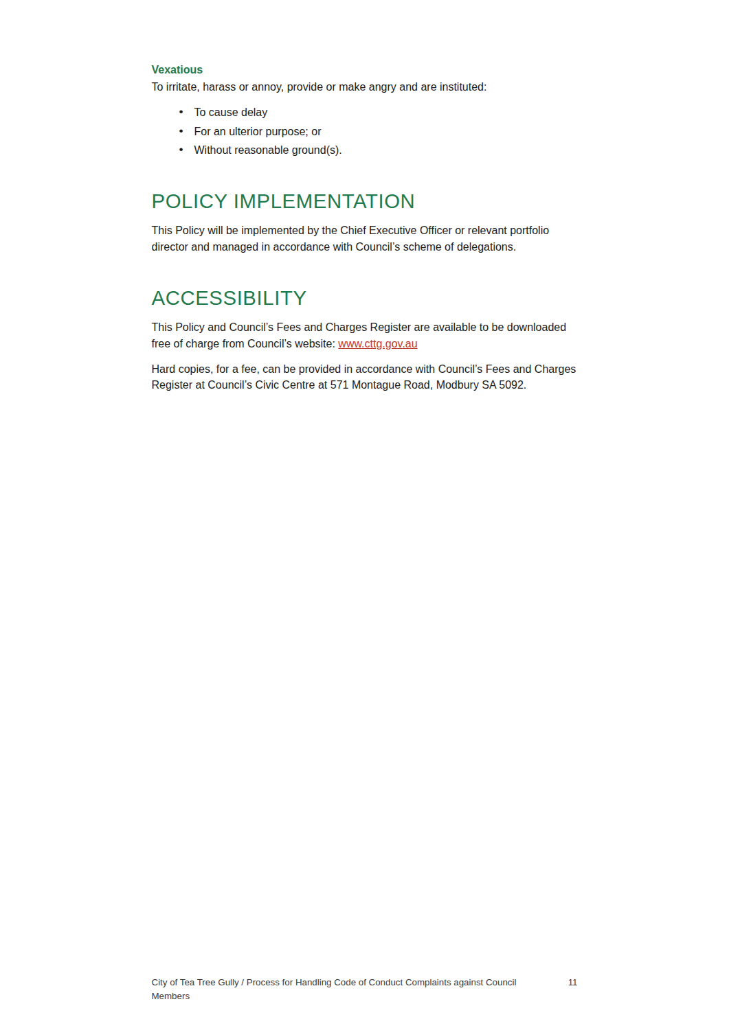Vexatious
To irritate, harass or annoy, provide or make angry and are instituted:
To cause delay
For an ulterior purpose; or
Without reasonable ground(s).
POLICY IMPLEMENTATION
This Policy will be implemented by the Chief Executive Officer or relevant portfolio director and managed in accordance with Council’s scheme of delegations.
ACCESSIBILITY
This Policy and Council’s Fees and Charges Register are available to be downloaded free of charge from Council’s website: www.cttg.gov.au
Hard copies, for a fee, can be provided in accordance with Council’s Fees and Charges Register at Council’s Civic Centre at 571 Montague Road, Modbury SA 5092.
City of Tea Tree Gully / Process for Handling Code of Conduct Complaints against Council Members 11